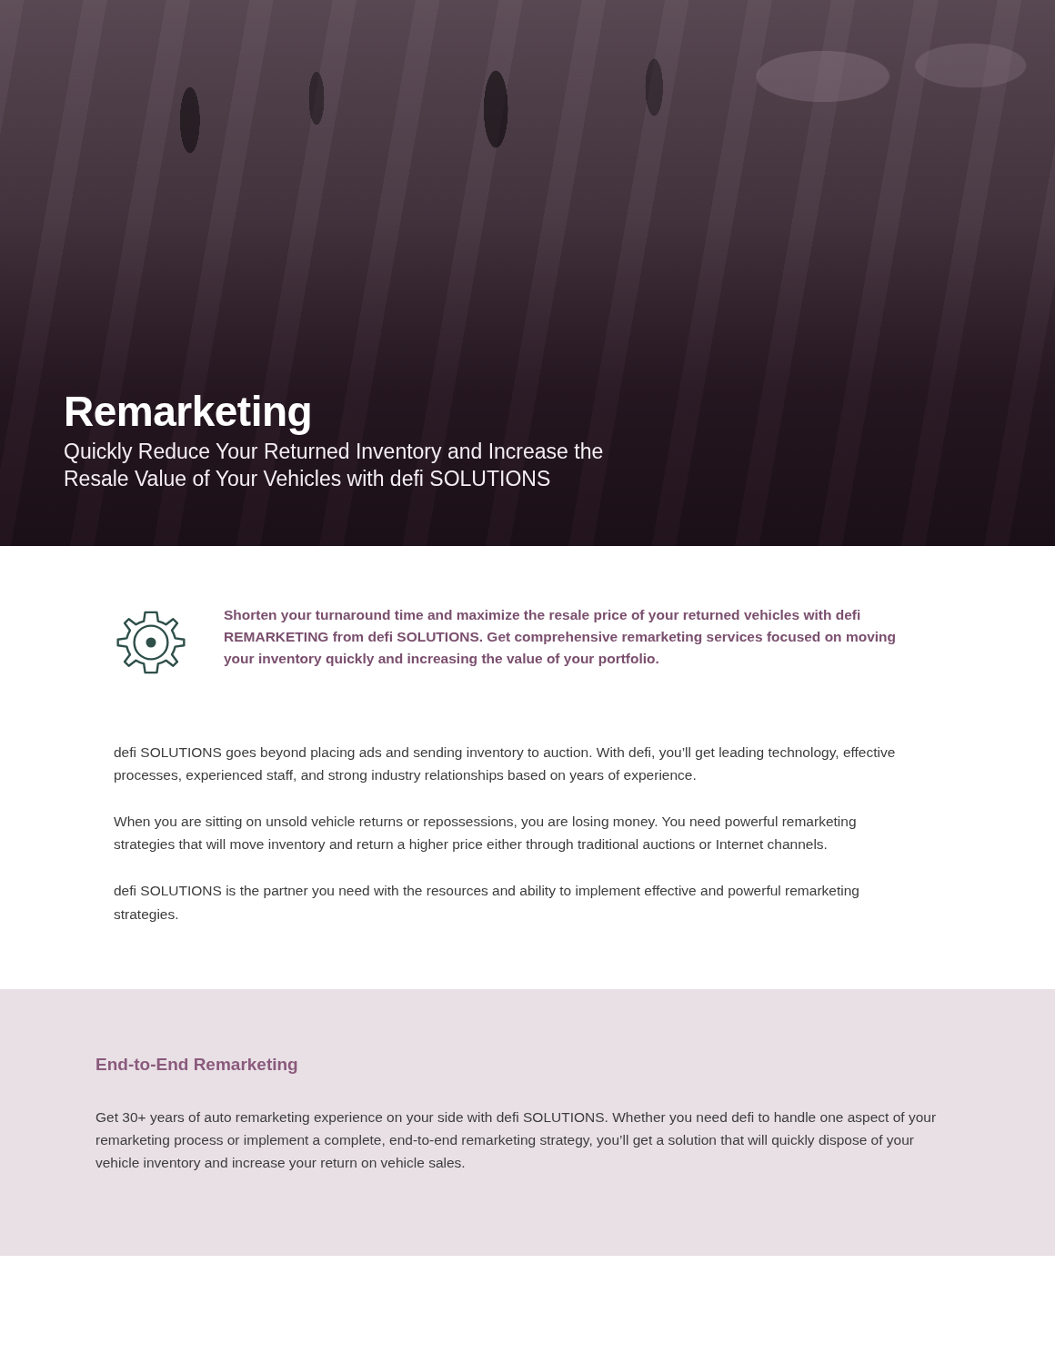Remarketing
Quickly Reduce Your Returned Inventory and Increase the
Resale Value of Your Vehicles with defi SOLUTIONS
Shorten your turnaround time and maximize the resale price of your returned vehicles with defi REMARKETING from defi SOLUTIONS. Get comprehensive remarketing services focused on moving your inventory quickly and increasing the value of your portfolio.
defi SOLUTIONS goes beyond placing ads and sending inventory to auction. With defi, you’ll get leading technology, effective processes, experienced staff, and strong industry relationships based on years of experience.
When you are sitting on unsold vehicle returns or repossessions, you are losing money. You need powerful remarketing strategies that will move inventory and return a higher price either through traditional auctions or Internet channels.
defi SOLUTIONS is the partner you need with the resources and ability to implement effective and powerful remarketing strategies.
End-to-End Remarketing
Get 30+ years of auto remarketing experience on your side with defi SOLUTIONS. Whether you need defi to handle one aspect of your remarketing process or implement a complete, end-to-end remarketing strategy, you’ll get a solution that will quickly dispose of your vehicle inventory and increase your return on vehicle sales.